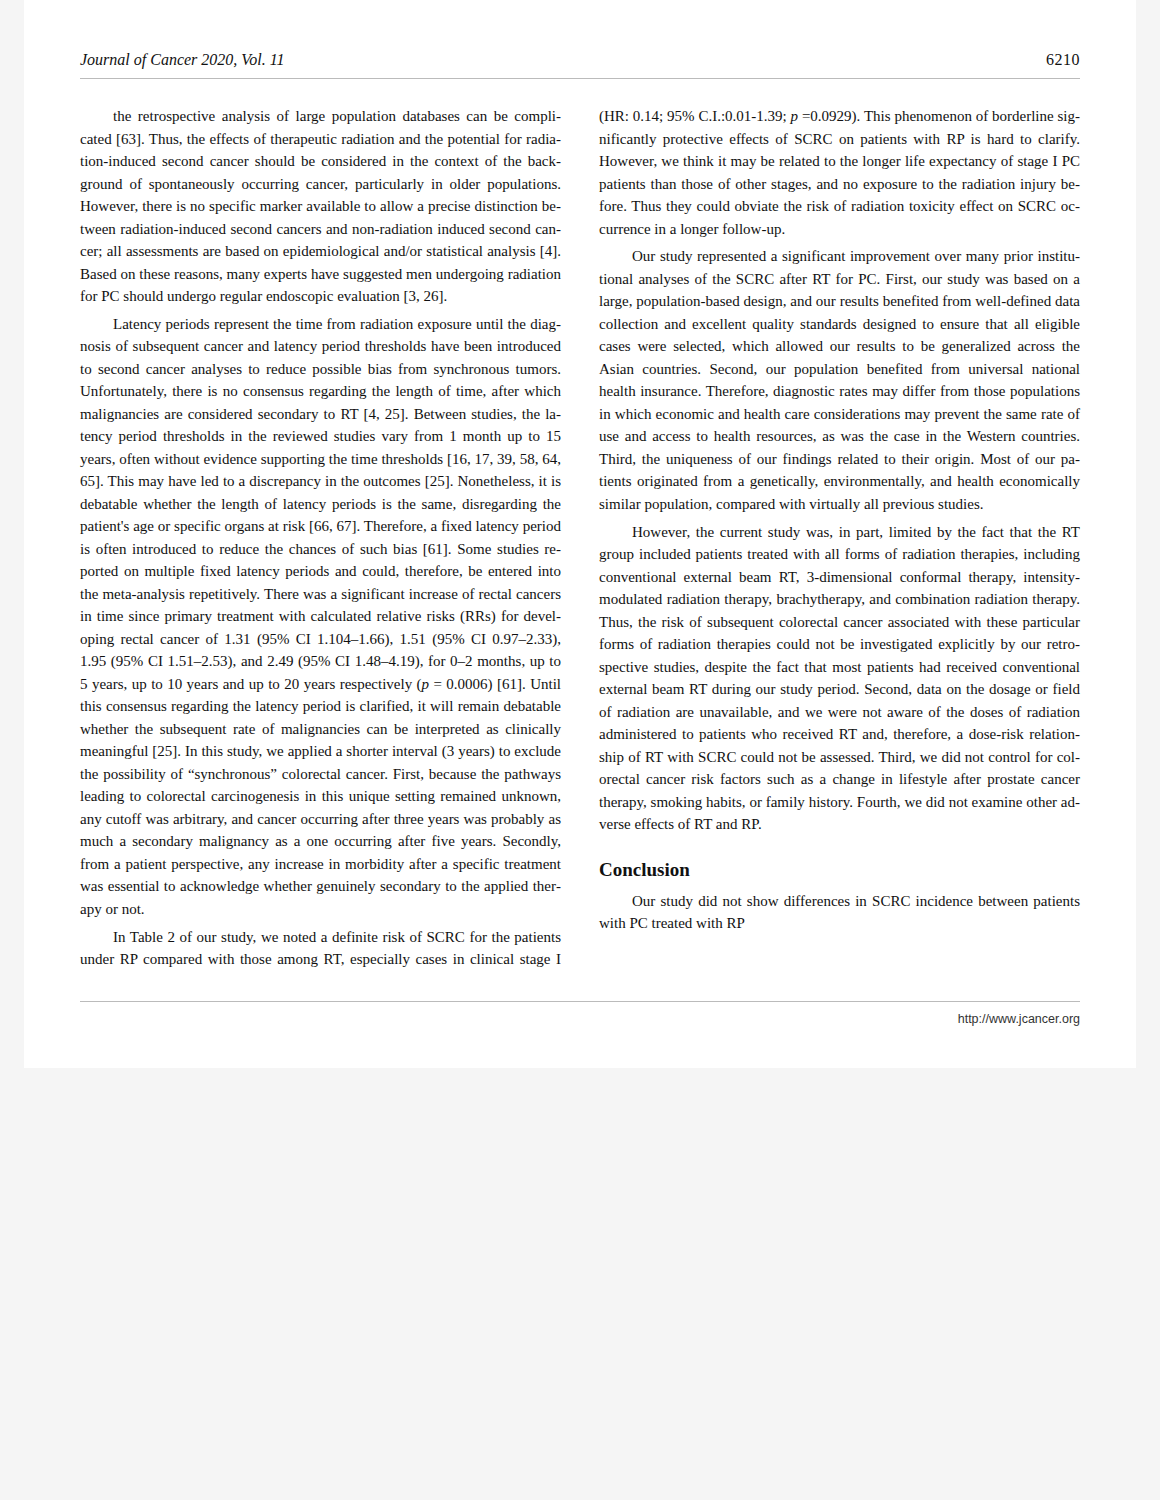Journal of Cancer 2020, Vol. 11
6210
the retrospective analysis of large population databases can be complicated [63]. Thus, the effects of therapeutic radiation and the potential for radiation-induced second cancer should be considered in the context of the background of spontaneously occurring cancer, particularly in older populations. However, there is no specific marker available to allow a precise distinction between radiation-induced second cancers and non-radiation induced second cancer; all assessments are based on epidemiological and/or statistical analysis [4]. Based on these reasons, many experts have suggested men undergoing radiation for PC should undergo regular endoscopic evaluation [3, 26].
Latency periods represent the time from radiation exposure until the diagnosis of subsequent cancer and latency period thresholds have been introduced to second cancer analyses to reduce possible bias from synchronous tumors. Unfortunately, there is no consensus regarding the length of time, after which malignancies are considered secondary to RT [4, 25]. Between studies, the latency period thresholds in the reviewed studies vary from 1 month up to 15 years, often without evidence supporting the time thresholds [16, 17, 39, 58, 64, 65]. This may have led to a discrepancy in the outcomes [25]. Nonetheless, it is debatable whether the length of latency periods is the same, disregarding the patient's age or specific organs at risk [66, 67]. Therefore, a fixed latency period is often introduced to reduce the chances of such bias [61]. Some studies reported on multiple fixed latency periods and could, therefore, be entered into the meta-analysis repetitively. There was a significant increase of rectal cancers in time since primary treatment with calculated relative risks (RRs) for developing rectal cancer of 1.31 (95% CI 1.104–1.66), 1.51 (95% CI 0.97–2.33), 1.95 (95% CI 1.51–2.53), and 2.49 (95% CI 1.48–4.19), for 0–2 months, up to 5 years, up to 10 years and up to 20 years respectively (p = 0.0006) [61]. Until this consensus regarding the latency period is clarified, it will remain debatable whether the subsequent rate of malignancies can be interpreted as clinically meaningful [25]. In this study, we applied a shorter interval (3 years) to exclude the possibility of “synchronous” colorectal cancer. First, because the pathways leading to colorectal carcinogenesis in this unique setting remained unknown, any cutoff was arbitrary, and cancer occurring after three years was probably as much a secondary malignancy as a one occurring after five years. Secondly, from a patient perspective, any increase in morbidity after a specific treatment was essential to acknowledge whether genuinely secondary to the applied therapy or not.
In Table 2 of our study, we noted a definite risk of SCRC for the patients under RP compared with those among RT, especially cases in clinical stage I (HR: 0.14; 95% C.I.:0.01-1.39; p =0.0929). This phenomenon of borderline significantly protective effects of SCRC on patients with RP is hard to clarify. However, we think it may be related to the longer life expectancy of stage I PC patients than those of other stages, and no exposure to the radiation injury before. Thus they could obviate the risk of radiation toxicity effect on SCRC occurrence in a longer follow-up.
Our study represented a significant improvement over many prior institutional analyses of the SCRC after RT for PC. First, our study was based on a large, population-based design, and our results benefited from well-defined data collection and excellent quality standards designed to ensure that all eligible cases were selected, which allowed our results to be generalized across the Asian countries. Second, our population benefited from universal national health insurance. Therefore, diagnostic rates may differ from those populations in which economic and health care considerations may prevent the same rate of use and access to health resources, as was the case in the Western countries. Third, the uniqueness of our findings related to their origin. Most of our patients originated from a genetically, environmentally, and health economically similar population, compared with virtually all previous studies.
However, the current study was, in part, limited by the fact that the RT group included patients treated with all forms of radiation therapies, including conventional external beam RT, 3-dimensional conformal therapy, intensity-modulated radiation therapy, brachytherapy, and combination radiation therapy. Thus, the risk of subsequent colorectal cancer associated with these particular forms of radiation therapies could not be investigated explicitly by our retrospective studies, despite the fact that most patients had received conventional external beam RT during our study period. Second, data on the dosage or field of radiation are unavailable, and we were not aware of the doses of radiation administered to patients who received RT and, therefore, a dose-risk relationship of RT with SCRC could not be assessed. Third, we did not control for colorectal cancer risk factors such as a change in lifestyle after prostate cancer therapy, smoking habits, or family history. Fourth, we did not examine other adverse effects of RT and RP.
Conclusion
Our study did not show differences in SCRC incidence between patients with PC treated with RP
http://www.jcancer.org